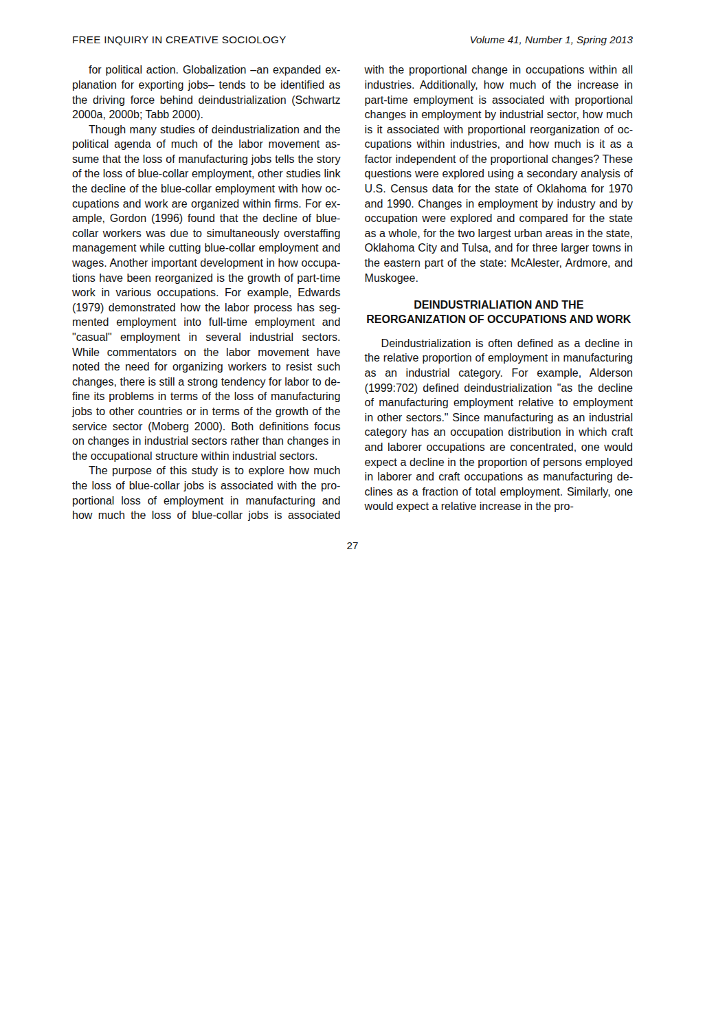FREE INQUIRY IN CREATIVE SOCIOLOGY Volume 41, Number 1, Spring 2013
for political action. Globalization –an expanded explanation for exporting jobs– tends to be identified as the driving force behind deindustrialization (Schwartz 2000a, 2000b; Tabb 2000).
Though many studies of deindustrialization and the political agenda of much of the labor movement assume that the loss of manufacturing jobs tells the story of the loss of blue-collar employment, other studies link the decline of the blue-collar employment with how occupations and work are organized within firms. For example, Gordon (1996) found that the decline of blue-collar workers was due to simultaneously overstaffing management while cutting blue-collar employment and wages. Another important development in how occupations have been reorganized is the growth of part-time work in various occupations. For example, Edwards (1979) demonstrated how the labor process has segmented employment into full-time employment and "casual" employment in several industrial sectors. While commentators on the labor movement have noted the need for organizing workers to resist such changes, there is still a strong tendency for labor to define its problems in terms of the loss of manufacturing jobs to other countries or in terms of the growth of the service sector (Moberg 2000). Both definitions focus on changes in industrial sectors rather than changes in the occupational structure within industrial sectors.
The purpose of this study is to explore how much the loss of blue-collar jobs is associated with the proportional loss of employment in manufacturing and how much the loss of blue-collar jobs is associated with the proportional change in occupations within all industries. Additionally, how much of the increase in part-time employment is associated with proportional changes in employment by industrial sector, how much is it associated with proportional reorganization of occupations within industries, and how much is it as a factor independent of the proportional changes? These questions were explored using a secondary analysis of U.S. Census data for the state of Oklahoma for 1970 and 1990. Changes in employment by industry and by occupation were explored and compared for the state as a whole, for the two largest urban areas in the state, Oklahoma City and Tulsa, and for three larger towns in the eastern part of the state: McAlester, Ardmore, and Muskogee.
Deindustrialiation and the Reorganization of Occupations and Work
Deindustrialization is often defined as a decline in the relative proportion of employment in manufacturing as an industrial category. For example, Alderson (1999:702) defined deindustrialization "as the decline of manufacturing employment relative to employment in other sectors." Since manufacturing as an industrial category has an occupation distribution in which craft and laborer occupations are concentrated, one would expect a decline in the proportion of persons employed in laborer and craft occupations as manufacturing declines as a fraction of total employment. Similarly, one would expect a relative increase in the pro-
27